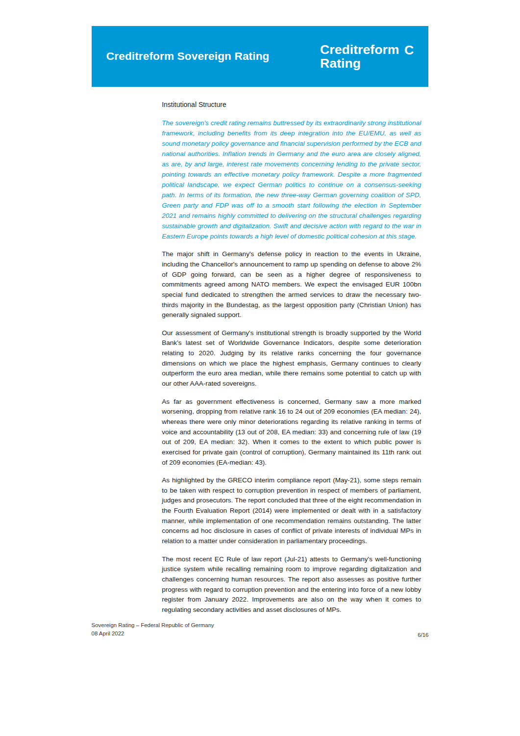Creditreform Sovereign Rating
Creditreform C
Rating
Institutional Structure
The sovereign's credit rating remains buttressed by its extraordinarily strong institutional framework, including benefits from its deep integration into the EU/EMU, as well as sound monetary policy governance and financial supervision performed by the ECB and national authorities. Inflation trends in Germany and the euro area are closely aligned, as are, by and large, interest rate movements concerning lending to the private sector, pointing towards an effective monetary policy framework. Despite a more fragmented political landscape, we expect German politics to continue on a consensus-seeking path. In terms of its formation, the new three-way German governing coalition of SPD, Green party and FDP was off to a smooth start following the election in September 2021 and remains highly committed to delivering on the structural challenges regarding sustainable growth and digitalization. Swift and decisive action with regard to the war in Eastern Europe points towards a high level of domestic political cohesion at this stage.
The major shift in Germany's defense policy in reaction to the events in Ukraine, including the Chancellor's announcement to ramp up spending on defense to above 2% of GDP going forward, can be seen as a higher degree of responsiveness to commitments agreed among NATO members. We expect the envisaged EUR 100bn special fund dedicated to strengthen the armed services to draw the necessary two-thirds majority in the Bundestag, as the largest opposition party (Christian Union) has generally signaled support.
Our assessment of Germany's institutional strength is broadly supported by the World Bank's latest set of Worldwide Governance Indicators, despite some deterioration relating to 2020. Judging by its relative ranks concerning the four governance dimensions on which we place the highest emphasis, Germany continues to clearly outperform the euro area median, while there remains some potential to catch up with our other AAA-rated sovereigns.
As far as government effectiveness is concerned, Germany saw a more marked worsening, dropping from relative rank 16 to 24 out of 209 economies (EA median: 24), whereas there were only minor deteriorations regarding its relative ranking in terms of voice and accountability (13 out of 208, EA median: 33) and concerning rule of law (19 out of 209, EA median: 32). When it comes to the extent to which public power is exercised for private gain (control of corruption), Germany maintained its 11th rank out of 209 economies (EA-median: 43).
As highlighted by the GRECO interim compliance report (May-21), some steps remain to be taken with respect to corruption prevention in respect of members of parliament, judges and prosecutors. The report concluded that three of the eight recommendation in the Fourth Evaluation Report (2014) were implemented or dealt with in a satisfactory manner, while implementation of one recommendation remains outstanding. The latter concerns ad hoc disclosure in cases of conflict of private interests of individual MPs in relation to a matter under consideration in parliamentary proceedings.
The most recent EC Rule of law report (Jul-21) attests to Germany's well-functioning justice system while recalling remaining room to improve regarding digitalization and challenges concerning human resources. The report also assesses as positive further progress with regard to corruption prevention and the entering into force of a new lobby register from January 2022. Improvements are also on the way when it comes to regulating secondary activities and asset disclosures of MPs.
Sovereign Rating – Federal Republic of Germany
08 April 2022
6/16